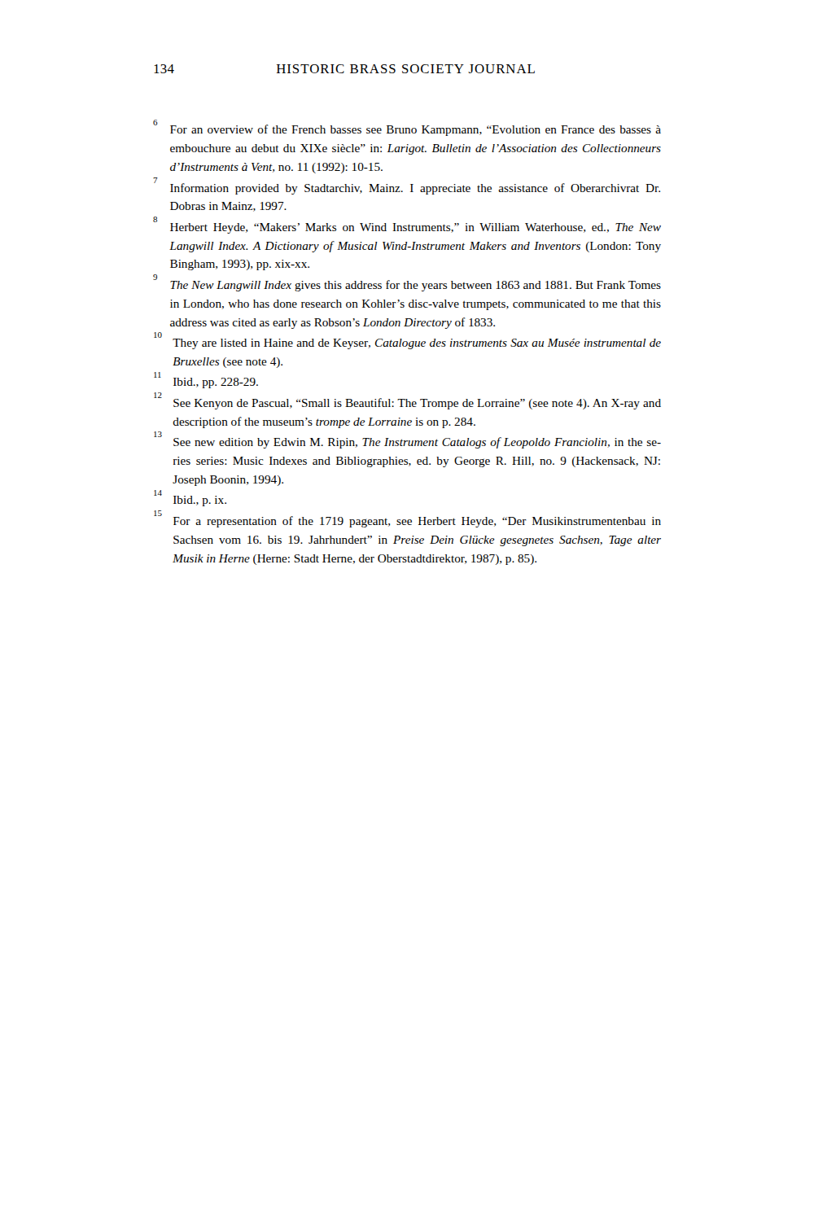134 Historic Brass Society Journal
6 For an overview of the French basses see Bruno Kampmann, “Evolution en France des basses à embouchure au debut du XIXe siècle” in: Larigot. Bulletin de l’Association des Collectionneurs d’Instruments à Vent, no. 11 (1992): 10-15.
7 Information provided by Stadtarchiv, Mainz. I appreciate the assistance of Oberarchivrat Dr. Dobras in Mainz, 1997.
8 Herbert Heyde, “Makers’ Marks on Wind Instruments,” in William Waterhouse, ed., The New Langwill Index. A Dictionary of Musical Wind-Instrument Makers and Inventors (London: Tony Bingham, 1993), pp. xix-xx.
9 The New Langwill Index gives this address for the years between 1863 and 1881. But Frank Tomes in London, who has done research on Kohler’s disc-valve trumpets, communicated to me that this address was cited as early as Robson’s London Directory of 1833.
10 They are listed in Haine and de Keyser, Catalogue des instruments Sax au Musée instrumental de Bruxelles (see note 4).
11 Ibid., pp. 228-29.
12 See Kenyon de Pascual, “Small is Beautiful: The Trompe de Lorraine” (see note 4). An X-ray and description of the museum’s trompe de Lorraine is on p. 284.
13 See new edition by Edwin M. Ripin, The Instrument Catalogs of Leopoldo Franciolin, in the series series: Music Indexes and Bibliographies, ed. by George R. Hill, no. 9 (Hackensack, NJ: Joseph Boonin, 1994).
14 Ibid., p. ix.
15 For a representation of the 1719 pageant, see Herbert Heyde, “Der Musikinstrumentenbau in Sachsen vom 16. bis 19. Jahrhundert” in Preise Dein Glücke gesegnetes Sachsen, Tage alter Musik in Herne (Herne: Stadt Herne, der Oberstadtdirektor, 1987), p. 85).